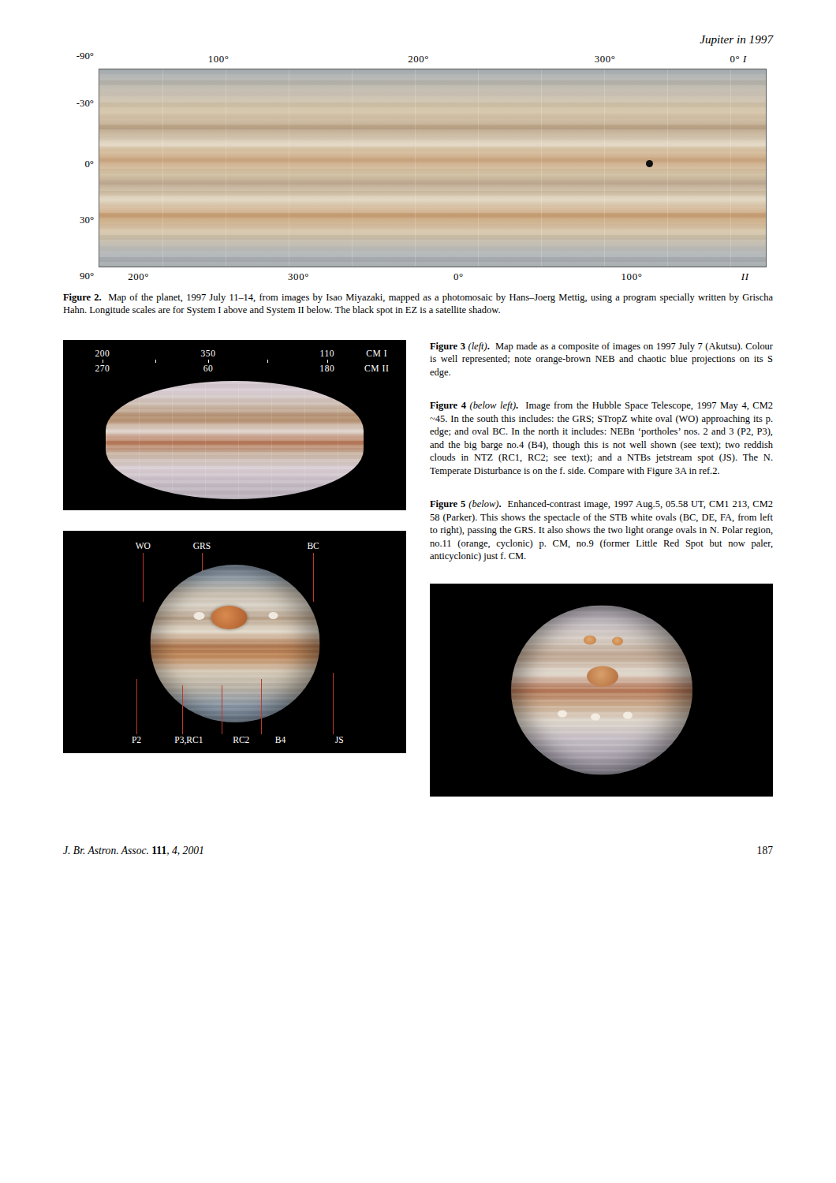Jupiter in 1997
100° 200° 300° 0° I
-90° -30° 0° 30° 90°
200° 300° 0° 100° II
Figure 2. Map of the planet, 1997 July 11–14, from images by Isao Miyazaki, mapped as a photomosaic by Hans–Joerg Mettig, using a program specially written by Grischa Hahn. Longitude scales are for System I above and System II below. The black spot in EZ is a satellite shadow.
200 350 110 CM I
270 60 180 CM II
WO GRS BC
P2 P3,RC1 RC2 B4 JS
Figure 3 (left). Map made as a composite of images on 1997 July 7 (Akutsu). Colour is well represented; note orange-brown NEB and chaotic blue projections on its S edge.
Figure 4 (below left). Image from the Hubble Space Telescope, 1997 May 4, CM2 ~45. In the south this includes: the GRS; STropZ white oval (WO) approaching its p. edge; and oval BC. In the north it includes: NEBn ‘portholes’ nos. 2 and 3 (P2, P3), and the big barge no.4 (B4), though this is not well shown (see text); two reddish clouds in NTZ (RC1, RC2; see text); and a NTBs jetstream spot (JS). The N. Temperate Disturbance is on the f. side. Compare with Figure 3A in ref.2.
Figure 5 (below). Enhanced-contrast image, 1997 Aug.5, 05.58 UT, CM1 213, CM2 58 (Parker). This shows the spectacle of the STB white ovals (BC, DE, FA, from left to right), passing the GRS. It also shows the two light orange ovals in N. Polar region, no.11 (orange, cyclonic) p. CM, no.9 (former Little Red Spot but now paler, anticyclonic) just f. CM.
J. Br. Astron. Assoc. 111, 4, 2001
187